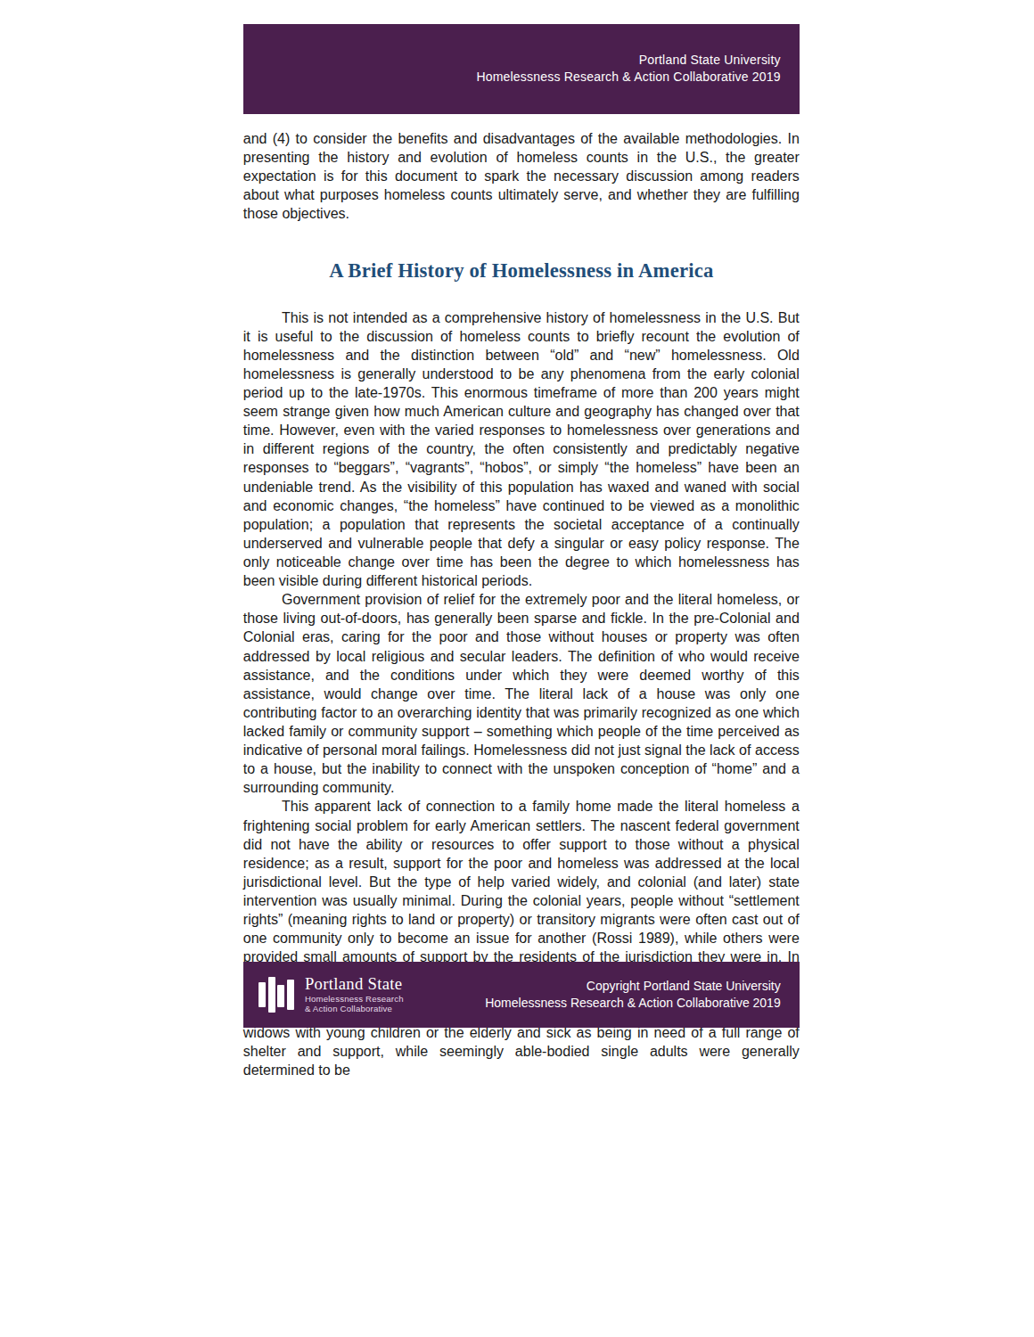Portland State University
Homelessness Research & Action Collaborative 2019
and (4) to consider the benefits and disadvantages of the available methodologies. In presenting the history and evolution of homeless counts in the U.S., the greater expectation is for this document to spark the necessary discussion among readers about what purposes homeless counts ultimately serve, and whether they are fulfilling those objectives.
A Brief History of Homelessness in America
This is not intended as a comprehensive history of homelessness in the U.S. But it is useful to the discussion of homeless counts to briefly recount the evolution of homelessness and the distinction between “old” and “new” homelessness. Old homelessness is generally understood to be any phenomena from the early colonial period up to the late-1970s. This enormous timeframe of more than 200 years might seem strange given how much American culture and geography has changed over that time. However, even with the varied responses to homelessness over generations and in different regions of the country, the often consistently and predictably negative responses to “beggars”, “vagrants”, “hobos”, or simply “the homeless” have been an undeniable trend. As the visibility of this population has waxed and waned with social and economic changes, “the homeless” have continued to be viewed as a monolithic population; a population that represents the societal acceptance of a continually underserved and vulnerable people that defy a singular or easy policy response. The only noticeable change over time has been the degree to which homelessness has been visible during different historical periods.
Government provision of relief for the extremely poor and the literal homeless, or those living out-of-doors, has generally been sparse and fickle. In the pre-Colonial and Colonial eras, caring for the poor and those without houses or property was often addressed by local religious and secular leaders. The definition of who would receive assistance, and the conditions under which they were deemed worthy of this assistance, would change over time. The literal lack of a house was only one contributing factor to an overarching identity that was primarily recognized as one which lacked family or community support – something which people of the time perceived as indicative of personal moral failings. Homelessness did not just signal the lack of access to a house, but the inability to connect with the unspoken conception of “home” and a surrounding community.
This apparent lack of connection to a family home made the literal homeless a frightening social problem for early American settlers. The nascent federal government did not have the ability or resources to offer support to those without a physical residence; as a result, support for the poor and homeless was addressed at the local jurisdictional level. But the type of help varied widely, and colonial (and later) state intervention was usually minimal. During the colonial years, people without “settlement rights” (meaning rights to land or property) or transitory migrants were often cast out of one community only to become an issue for another (Rossi 1989), while others were provided small amounts of support by the residents of the jurisdiction they were in. In other communities, churches and secular authorities joined forces to create “almshouses” for the poor and homeless (Hopper and Baumohl 1996). These early shelters often distinguished between the “deserving” and “undeserving” poor, deeming widows with young children or the elderly and sick as being in need of a full range of shelter and support, while seemingly able-bodied single adults were generally determined to be
Portland State
Homelessness Research
& Action Collaborative
Copyright Portland State University
Homelessness Research & Action Collaborative 2019